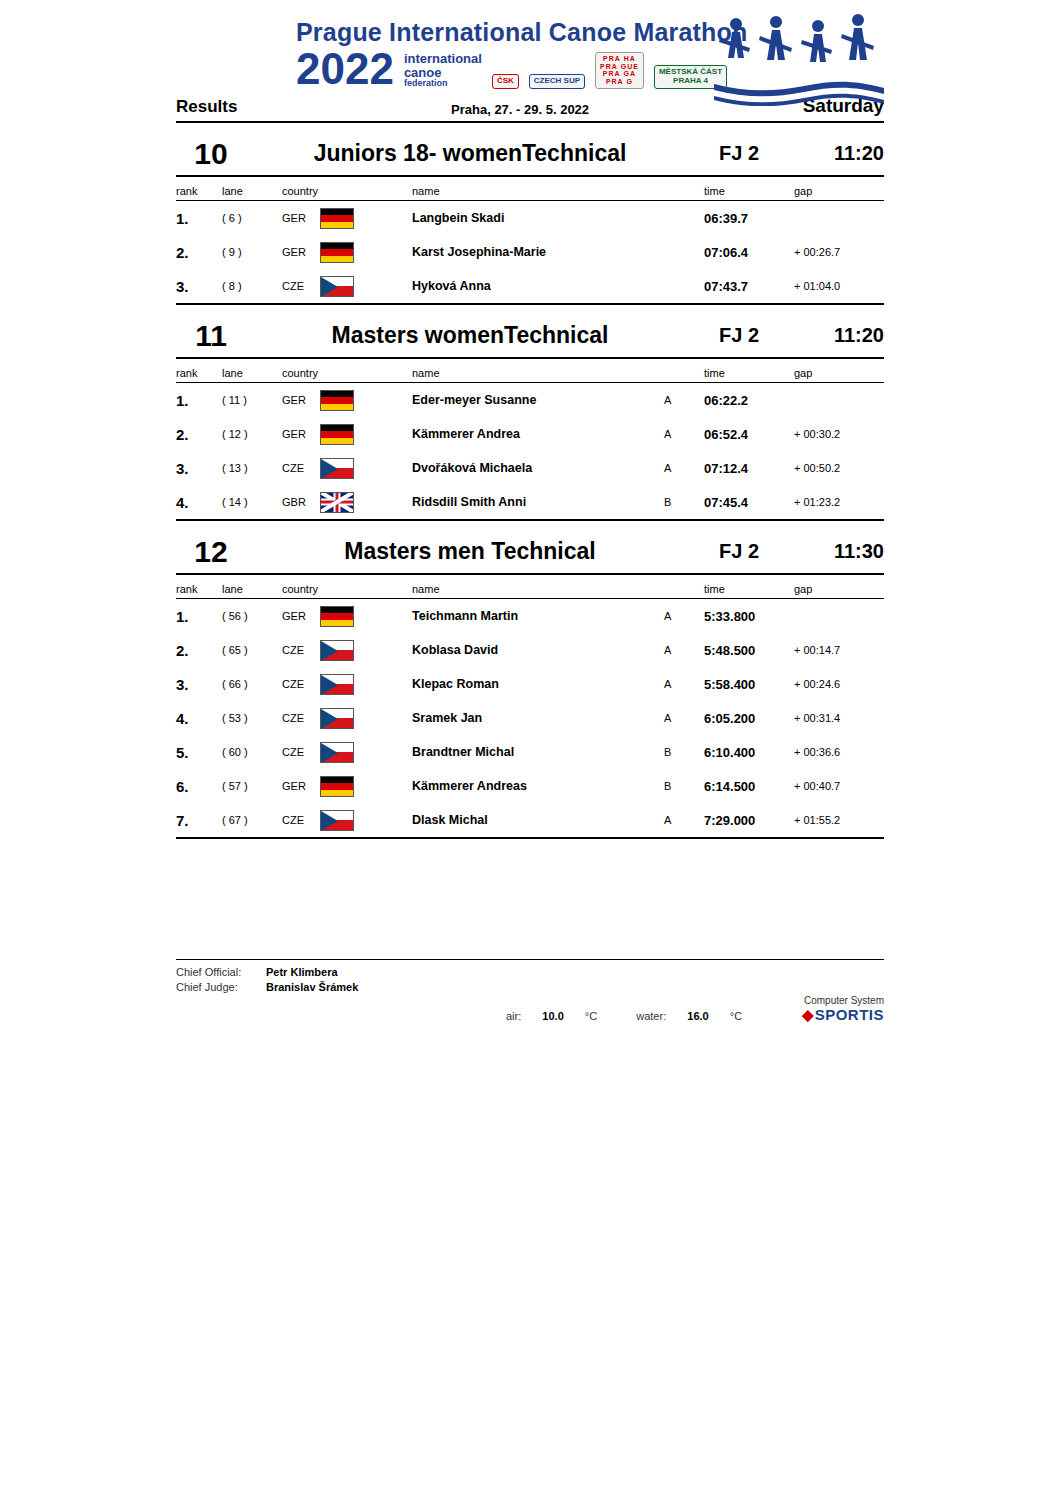Prague International Canoe Marathon
2022
international canoe federation
ČSK
CZECH SUP
PRA HA
PRA GUE
PRA GA
PRA G
MĚSTSKÁ ČÁST
PRAHA 4
Results
Praha, 27. - 29. 5. 2022
Saturday
10
Juniors 18- womenTechnical
FJ 2
11:20
| rank | lane | country | name | | time | gap |
| --- | --- | --- | --- | --- | --- | --- |
| 1. | ( 6 ) | GER | Langbein Skadi | | 06:39.7 | |
| 2. | ( 9 ) | GER | Karst Josephina-Marie | | 07:06.4 | + 00:26.7 |
| 3. | ( 8 ) | CZE | Hyková Anna | | 07:43.7 | + 01:04.0 |
11
Masters womenTechnical
FJ 2
11:20
| rank | lane | country | name | | time | gap |
| --- | --- | --- | --- | --- | --- | --- |
| 1. | ( 11 ) | GER | Eder-meyer Susanne | A | 06:22.2 | |
| 2. | ( 12 ) | GER | Kämmerer Andrea | A | 06:52.4 | + 00:30.2 |
| 3. | ( 13 ) | CZE | Dvořáková Michaela | A | 07:12.4 | + 00:50.2 |
| 4. | ( 14 ) | GBR | Ridsdill Smith Anni | B | 07:45.4 | + 01:23.2 |
12
Masters men Technical
FJ 2
11:30
| rank | lane | country | name | | time | gap |
| --- | --- | --- | --- | --- | --- | --- |
| 1. | ( 56 ) | GER | Teichmann Martin | A | 5:33.800 | |
| 2. | ( 65 ) | CZE | Koblasa David | A | 5:48.500 | + 00:14.7 |
| 3. | ( 66 ) | CZE | Klepac Roman | A | 5:58.400 | + 00:24.6 |
| 4. | ( 53 ) | CZE | Sramek Jan | A | 6:05.200 | + 00:31.4 |
| 5. | ( 60 ) | CZE | Brandtner Michal | B | 6:10.400 | + 00:36.6 |
| 6. | ( 57 ) | GER | Kämmerer Andreas | B | 6:14.500 | + 00:40.7 |
| 7. | ( 67 ) | CZE | Dlask Michal | A | 7:29.000 | + 01:55.2 |
Chief Official: Petr Klimbera
Chief Judge: Branislav Šrámek
air: 10.0 °C water: 16.0 °C
Computer System
◆SPORTIS